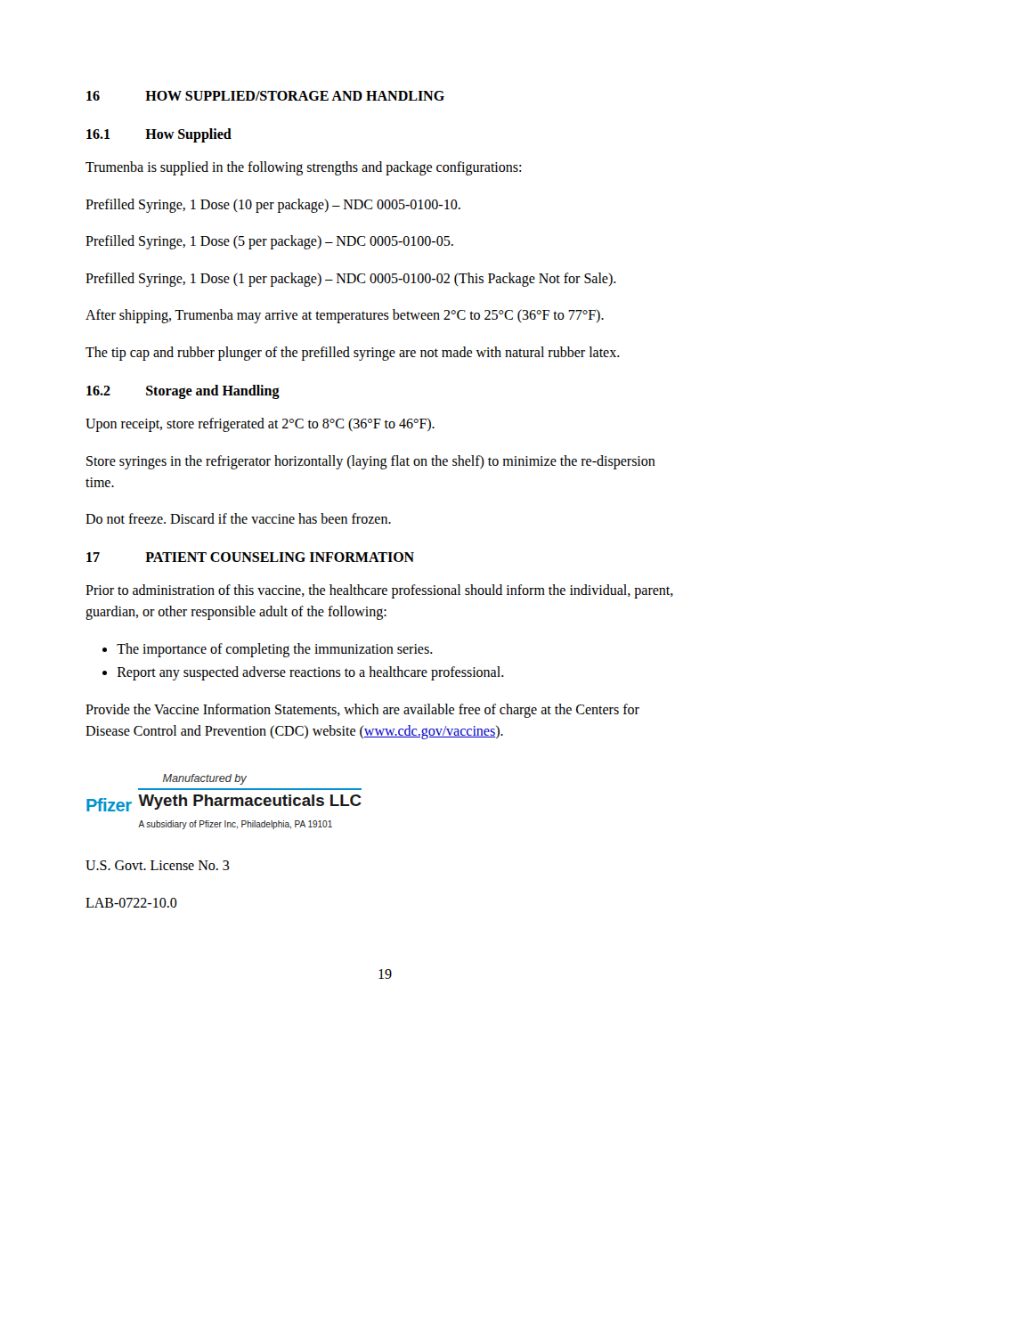16 HOW SUPPLIED/STORAGE AND HANDLING
16.1 How Supplied
Trumenba is supplied in the following strengths and package configurations:
Prefilled Syringe, 1 Dose (10 per package) – NDC 0005-0100-10.
Prefilled Syringe, 1 Dose (5 per package) – NDC 0005-0100-05.
Prefilled Syringe, 1 Dose (1 per package) – NDC 0005-0100-02 (This Package Not for Sale).
After shipping, Trumenba may arrive at temperatures between 2°C to 25°C (36°F to 77°F).
The tip cap and rubber plunger of the prefilled syringe are not made with natural rubber latex.
16.2 Storage and Handling
Upon receipt, store refrigerated at 2°C to 8°C (36°F to 46°F).
Store syringes in the refrigerator horizontally (laying flat on the shelf) to minimize the re-dispersion time.
Do not freeze. Discard if the vaccine has been frozen.
17 PATIENT COUNSELING INFORMATION
Prior to administration of this vaccine, the healthcare professional should inform the individual, parent, guardian, or other responsible adult of the following:
The importance of completing the immunization series.
Report any suspected adverse reactions to a healthcare professional.
Provide the Vaccine Information Statements, which are available free of charge at the Centers for Disease Control and Prevention (CDC) website (www.cdc.gov/vaccines).
Manufactured by
Pfizer Wyeth Pharmaceuticals LLC
A subsidiary of Pfizer Inc, Philadelphia, PA 19101
U.S. Govt. License No. 3
LAB-0722-10.0
19